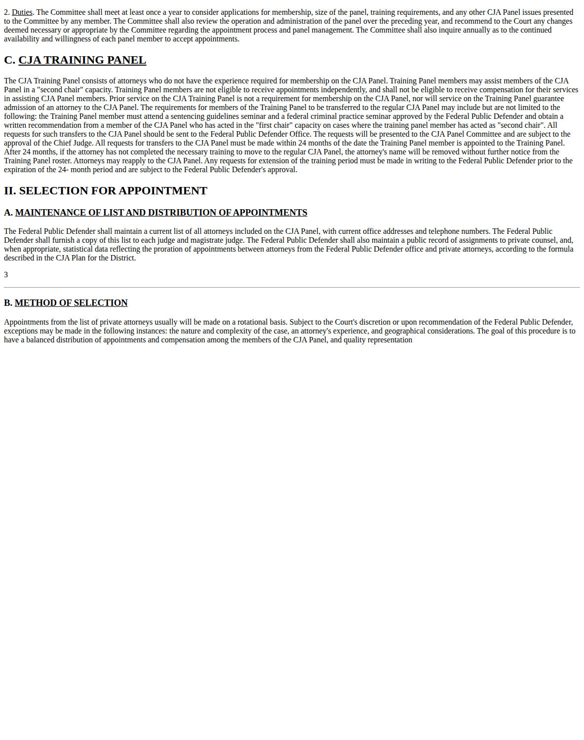2. Duties. The Committee shall meet at least once a year to consider applications for membership, size of the panel, training requirements, and any other CJA Panel issues presented to the Committee by any member. The Committee shall also review the operation and administration of the panel over the preceding year, and recommend to the Court any changes deemed necessary or appropriate by the Committee regarding the appointment process and panel management. The Committee shall also inquire annually as to the continued availability and willingness of each panel member to accept appointments.
C. CJA TRAINING PANEL
The CJA Training Panel consists of attorneys who do not have the experience required for membership on the CJA Panel. Training Panel members may assist members of the CJA Panel in a "second chair" capacity. Training Panel members are not eligible to receive appointments independently, and shall not be eligible to receive compensation for their services in assisting CJA Panel members. Prior service on the CJA Training Panel is not a requirement for membership on the CJA Panel, nor will service on the Training Panel guarantee admission of an attorney to the CJA Panel. The requirements for members of the Training Panel to be transferred to the regular CJA Panel may include but are not limited to the following: the Training Panel member must attend a sentencing guidelines seminar and a federal criminal practice seminar approved by the Federal Public Defender and obtain a written recommendation from a member of the CJA Panel who has acted in the "first chair" capacity on cases where the training panel member has acted as "second chair". All requests for such transfers to the CJA Panel should be sent to the Federal Public Defender Office. The requests will be presented to the CJA Panel Committee and are subject to the approval of the Chief Judge. All requests for transfers to the CJA Panel must be made within 24 months of the date the Training Panel member is appointed to the Training Panel. After 24 months, if the attorney has not completed the necessary training to move to the regular CJA Panel, the attorney's name will be removed without further notice from the Training Panel roster. Attorneys may reapply to the CJA Panel. Any requests for extension of the training period must be made in writing to the Federal Public Defender prior to the expiration of the 24- month period and are subject to the Federal Public Defender's approval.
II. SELECTION FOR APPOINTMENT
A. MAINTENANCE OF LIST AND DISTRIBUTION OF APPOINTMENTS
The Federal Public Defender shall maintain a current list of all attorneys included on the CJA Panel, with current office addresses and telephone numbers. The Federal Public Defender shall furnish a copy of this list to each judge and magistrate judge. The Federal Public Defender shall also maintain a public record of assignments to private counsel, and, when appropriate, statistical data reflecting the proration of appointments between attorneys from the Federal Public Defender office and private attorneys, according to the formula described in the CJA Plan for the District.
3
B. METHOD OF SELECTION
Appointments from the list of private attorneys usually will be made on a rotational basis. Subject to the Court's discretion or upon recommendation of the Federal Public Defender, exceptions may be made in the following instances: the nature and complexity of the case, an attorney's experience, and geographical considerations. The goal of this procedure is to have a balanced distribution of appointments and compensation among the members of the CJA Panel, and quality representation